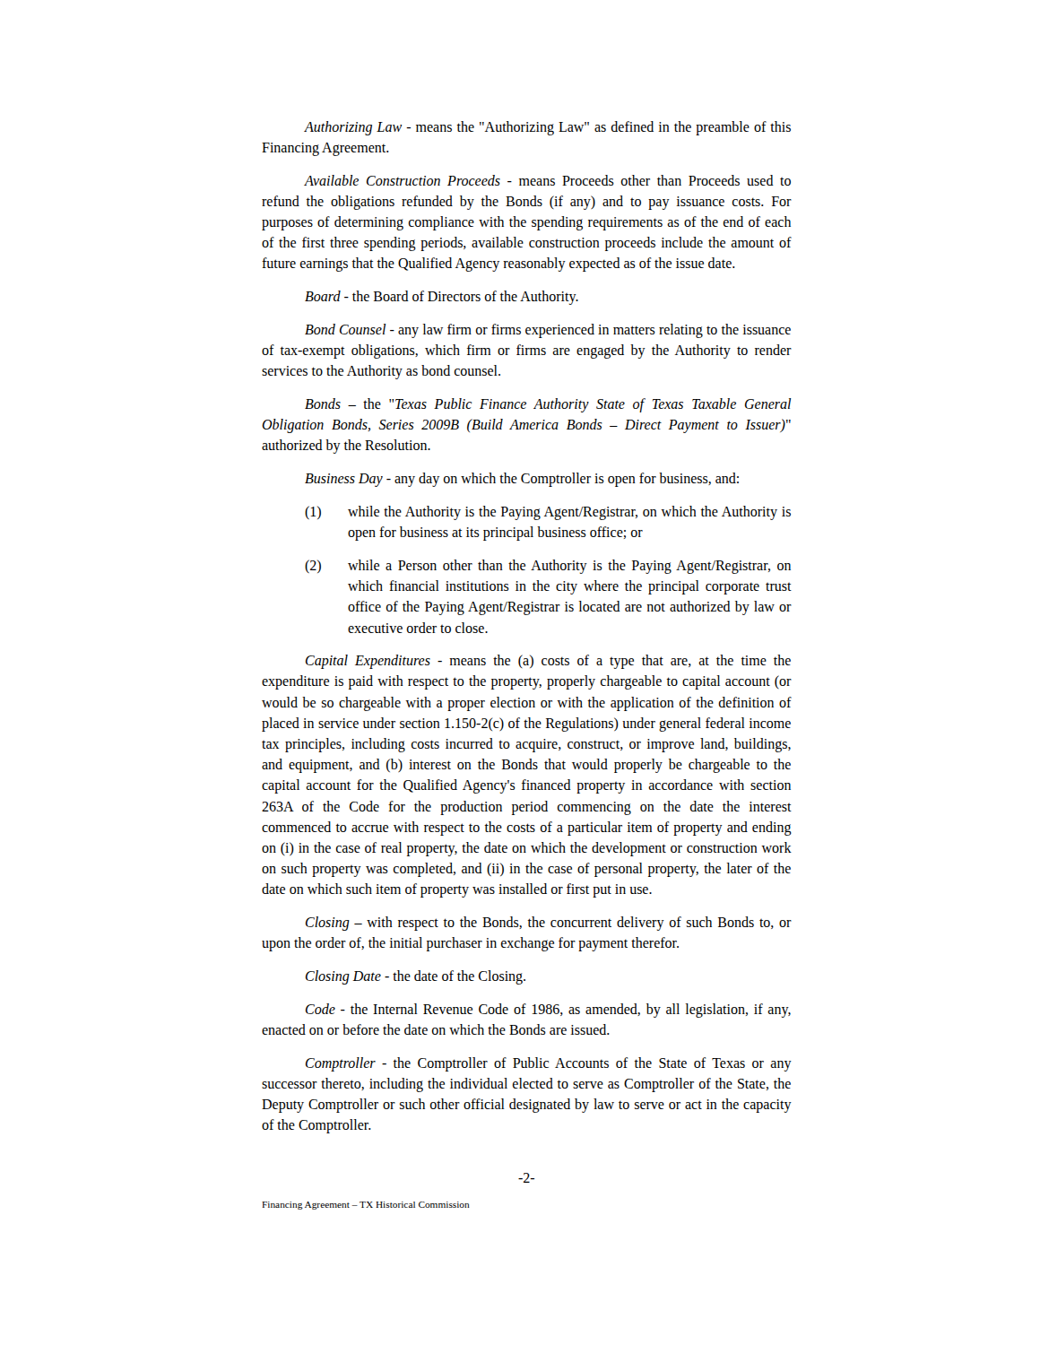Authorizing Law - means the "Authorizing Law" as defined in the preamble of this Financing Agreement.
Available Construction Proceeds - means Proceeds other than Proceeds used to refund the obligations refunded by the Bonds (if any) and to pay issuance costs. For purposes of determining compliance with the spending requirements as of the end of each of the first three spending periods, available construction proceeds include the amount of future earnings that the Qualified Agency reasonably expected as of the issue date.
Board - the Board of Directors of the Authority.
Bond Counsel - any law firm or firms experienced in matters relating to the issuance of tax-exempt obligations, which firm or firms are engaged by the Authority to render services to the Authority as bond counsel.
Bonds – the "Texas Public Finance Authority State of Texas Taxable General Obligation Bonds, Series 2009B (Build America Bonds – Direct Payment to Issuer)" authorized by the Resolution.
Business Day - any day on which the Comptroller is open for business, and:
(1) while the Authority is the Paying Agent/Registrar, on which the Authority is open for business at its principal business office; or
(2) while a Person other than the Authority is the Paying Agent/Registrar, on which financial institutions in the city where the principal corporate trust office of the Paying Agent/Registrar is located are not authorized by law or executive order to close.
Capital Expenditures - means the (a) costs of a type that are, at the time the expenditure is paid with respect to the property, properly chargeable to capital account (or would be so chargeable with a proper election or with the application of the definition of placed in service under section 1.150-2(c) of the Regulations) under general federal income tax principles, including costs incurred to acquire, construct, or improve land, buildings, and equipment, and (b) interest on the Bonds that would properly be chargeable to the capital account for the Qualified Agency's financed property in accordance with section 263A of the Code for the production period commencing on the date the interest commenced to accrue with respect to the costs of a particular item of property and ending on (i) in the case of real property, the date on which the development or construction work on such property was completed, and (ii) in the case of personal property, the later of the date on which such item of property was installed or first put in use.
Closing – with respect to the Bonds, the concurrent delivery of such Bonds to, or upon the order of, the initial purchaser in exchange for payment therefor.
Closing Date - the date of the Closing.
Code - the Internal Revenue Code of 1986, as amended, by all legislation, if any, enacted on or before the date on which the Bonds are issued.
Comptroller - the Comptroller of Public Accounts of the State of Texas or any successor thereto, including the individual elected to serve as Comptroller of the State, the Deputy Comptroller or such other official designated by law to serve or act in the capacity of the Comptroller.
-2-
Financing Agreement – TX Historical Commission